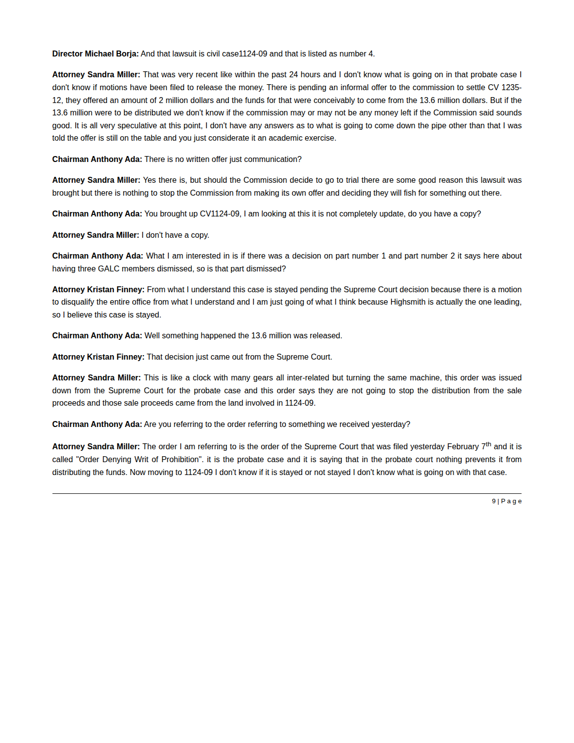Director Michael Borja: And that lawsuit is civil case1124-09 and that is listed as number 4.
Attorney Sandra Miller: That was very recent like within the past 24 hours and I don't know what is going on in that probate case I don't know if motions have been filed to release the money. There is pending an informal offer to the commission to settle CV 1235-12, they offered an amount of 2 million dollars and the funds for that were conceivably to come from the 13.6 million dollars. But if the 13.6 million were to be distributed we don't know if the commission may or may not be any money left if the Commission said sounds good. It is all very speculative at this point, I don't have any answers as to what is going to come down the pipe other than that I was told the offer is still on the table and you just considerate it an academic exercise.
Chairman Anthony Ada: There is no written offer just communication?
Attorney Sandra Miller: Yes there is, but should the Commission decide to go to trial there are some good reason this lawsuit was brought but there is nothing to stop the Commission from making its own offer and deciding they will fish for something out there.
Chairman Anthony Ada: You brought up CV1124-09, I am looking at this it is not completely update, do you have a copy?
Attorney Sandra Miller: I don't have a copy.
Chairman Anthony Ada: What I am interested in is if there was a decision on part number 1 and part number 2 it says here about having three GALC members dismissed, so is that part dismissed?
Attorney Kristan Finney: From what I understand this case is stayed pending the Supreme Court decision because there is a motion to disqualify the entire office from what I understand and I am just going of what I think because Highsmith is actually the one leading, so I believe this case is stayed.
Chairman Anthony Ada: Well something happened the 13.6 million was released.
Attorney Kristan Finney: That decision just came out from the Supreme Court.
Attorney Sandra Miller: This is like a clock with many gears all inter-related but turning the same machine, this order was issued down from the Supreme Court for the probate case and this order says they are not going to stop the distribution from the sale proceeds and those sale proceeds came from the land involved in 1124-09.
Chairman Anthony Ada: Are you referring to the order referring to something we received yesterday?
Attorney Sandra Miller: The order I am referring to is the order of the Supreme Court that was filed yesterday February 7th and it is called "Order Denying Writ of Prohibition". it is the probate case and it is saying that in the probate court nothing prevents it from distributing the funds. Now moving to 1124-09 I don't know if it is stayed or not stayed I don't know what is going on with that case.
9 | P a g e